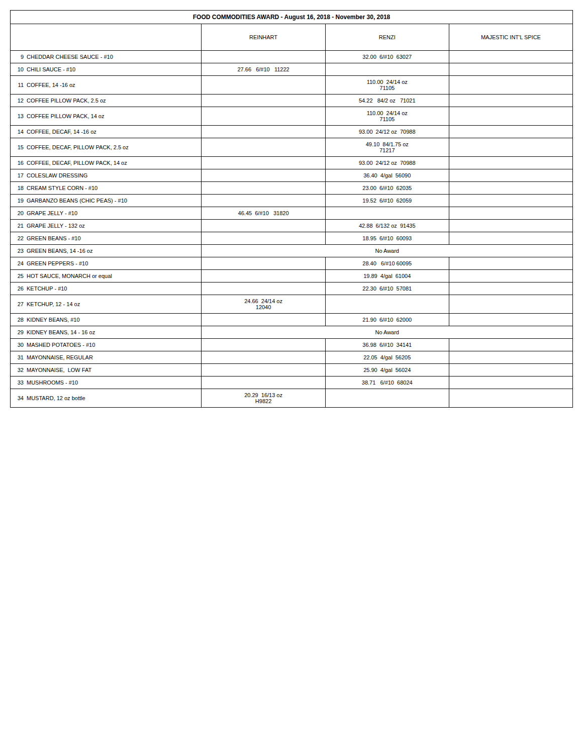FOOD COMMODITIES AWARD - August 16, 2018 - November 30, 2018
| | REINHART | RENZI | MAJESTIC INT'L SPICE |
| --- | --- | --- | --- |
| 9 | CHEDDAR CHEESE SAUCE - #10 | | 32.00 6/#10 63027 | |
| 10 | CHILI SAUCE - #10 | 27.66 6/#10 11222 | | |
| 11 | COFFEE, 14 -16 oz | | 110.00 24/14 oz 71105 | |
| 12 | COFFEE PILLOW PACK, 2.5 oz | | 54.22 84/2 oz 71021 | |
| 13 | COFFEE PILLOW PACK, 14 oz | | 110.00 24/14 oz 71105 | |
| 14 | COFFEE, DECAF, 14 -16 oz | | 93.00 24/12 oz 70988 | |
| 15 | COFFEE, DECAF, PILLOW PACK, 2.5 oz | | 49.10 84/1.75 oz 71217 | |
| 16 | COFFEE, DECAF, PILLOW PACK, 14 oz | | 93.00 24/12 oz 70988 | |
| 17 | COLESLAW DRESSING | | 36.40 4/gal 56090 | |
| 18 | CREAM STYLE CORN - #10 | | 23.00 6/#10 62035 | |
| 19 | GARBANZO BEANS (CHIC PEAS) - #10 | | 19.52 6/#10 62059 | |
| 20 | GRAPE JELLY - #10 | 46.45 6/#10 31820 | | |
| 21 | GRAPE JELLY - 132 oz | | 42.88 6/132 oz 91435 | |
| 22 | GREEN BEANS - #10 | | 18.95 6/#10 60093 | |
| 23 | GREEN BEANS, 14 -16 oz | No Award |
| 24 | GREEN PEPPERS - #10 | | 28.40 6/#10 60095 | |
| 25 | HOT SAUCE, MONARCH or equal | | 19.89 4/gal 61004 | |
| 26 | KETCHUP - #10 | | 22.30 6/#10 57081 | |
| 27 | KETCHUP, 12 - 14 oz | 24.66 24/14 oz 12040 | | |
| 28 | KIDNEY BEANS, #10 | | 21.90 6/#10 62000 | |
| 29 | KIDNEY BEANS, 14 - 16 oz | No Award |
| 30 | MASHED POTATOES - #10 | | 36.98 6/#10 34141 | |
| 31 | MAYONNAISE, REGULAR | | 22.05 4/gal 56205 | |
| 32 | MAYONNAISE, LOW FAT | | 25.90 4/gal 56024 | |
| 33 | MUSHROOMS - #10 | | 38.71 6/#10 68024 | |
| 34 | MUSTARD, 12 oz bottle | 20.29 16/13 oz H9822 | | |